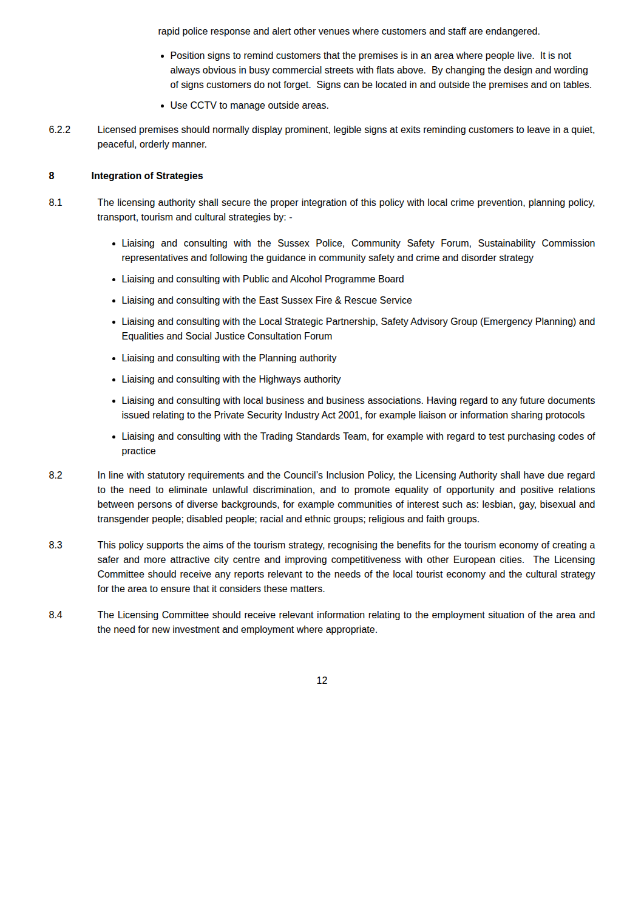rapid police response and alert other venues where customers and staff are endangered.
Position signs to remind customers that the premises is in an area where people live. It is not always obvious in busy commercial streets with flats above. By changing the design and wording of signs customers do not forget. Signs can be located in and outside the premises and on tables.
Use CCTV to manage outside areas.
6.2.2
Licensed premises should normally display prominent, legible signs at exits reminding customers to leave in a quiet, peaceful, orderly manner.
8 Integration of Strategies
8.1
The licensing authority shall secure the proper integration of this policy with local crime prevention, planning policy, transport, tourism and cultural strategies by: -
Liaising and consulting with the Sussex Police, Community Safety Forum, Sustainability Commission representatives and following the guidance in community safety and crime and disorder strategy
Liaising and consulting with Public and Alcohol Programme Board
Liaising and consulting with the East Sussex Fire & Rescue Service
Liaising and consulting with the Local Strategic Partnership, Safety Advisory Group (Emergency Planning) and Equalities and Social Justice Consultation Forum
Liaising and consulting with the Planning authority
Liaising and consulting with the Highways authority
Liaising and consulting with local business and business associations. Having regard to any future documents issued relating to the Private Security Industry Act 2001, for example liaison or information sharing protocols
Liaising and consulting with the Trading Standards Team, for example with regard to test purchasing codes of practice
8.2
In line with statutory requirements and the Council’s Inclusion Policy, the Licensing Authority shall have due regard to the need to eliminate unlawful discrimination, and to promote equality of opportunity and positive relations between persons of diverse backgrounds, for example communities of interest such as: lesbian, gay, bisexual and transgender people; disabled people; racial and ethnic groups; religious and faith groups.
8.3
This policy supports the aims of the tourism strategy, recognising the benefits for the tourism economy of creating a safer and more attractive city centre and improving competitiveness with other European cities. The Licensing Committee should receive any reports relevant to the needs of the local tourist economy and the cultural strategy for the area to ensure that it considers these matters.
8.4
The Licensing Committee should receive relevant information relating to the employment situation of the area and the need for new investment and employment where appropriate.
12